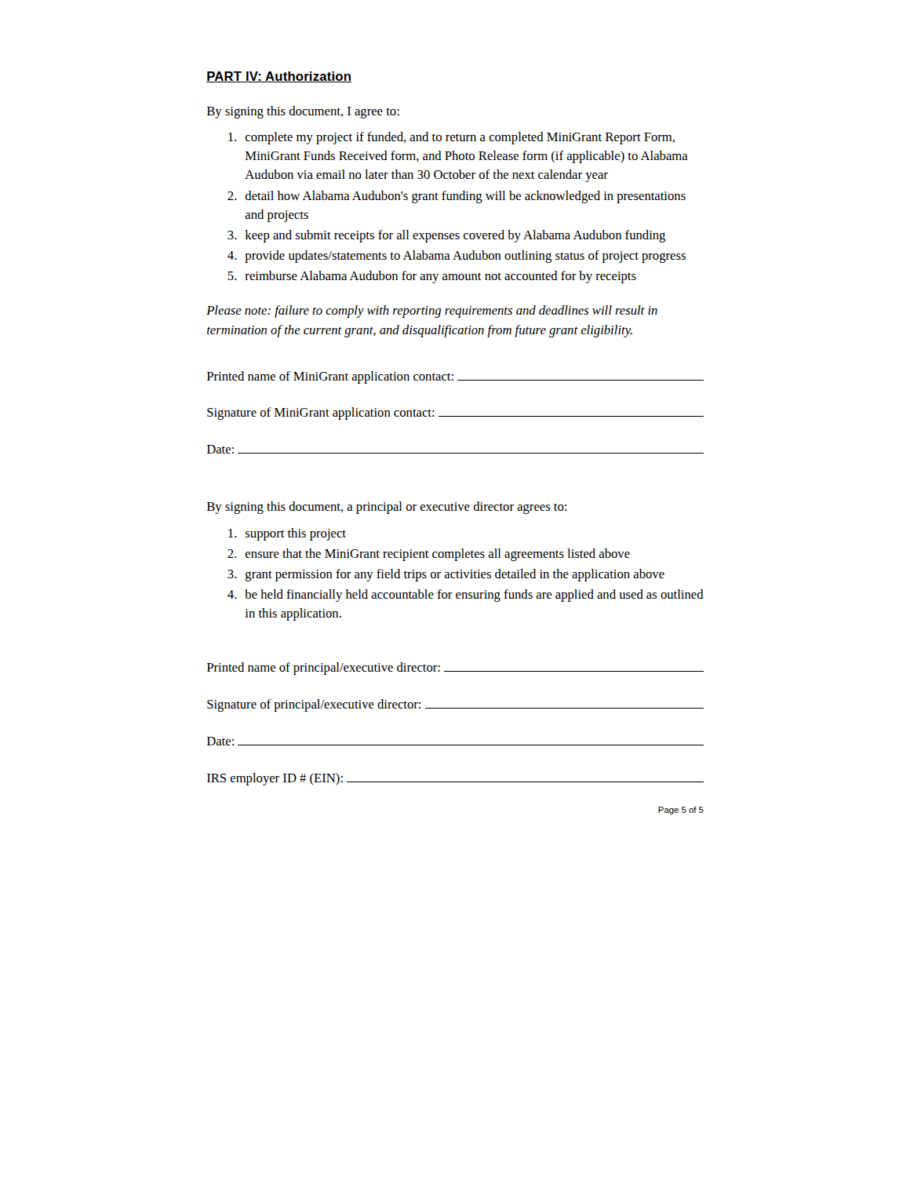PART IV: Authorization
By signing this document, I agree to:
complete my project if funded, and to return a completed MiniGrant Report Form, MiniGrant Funds Received form, and Photo Release form (if applicable) to Alabama Audubon via email no later than 30 October of the next calendar year
detail how Alabama Audubon's grant funding will be acknowledged in presentations and projects
keep and submit receipts for all expenses covered by Alabama Audubon funding
provide updates/statements to Alabama Audubon outlining status of project progress
reimburse Alabama Audubon for any amount not accounted for by receipts
Please note: failure to comply with reporting requirements and deadlines will result in termination of the current grant, and disqualification from future grant eligibility.
Printed name of MiniGrant application contact:
Signature of MiniGrant application contact:
Date:
By signing this document, a principal or executive director agrees to:
support this project
ensure that the MiniGrant recipient completes all agreements listed above
grant permission for any field trips or activities detailed in the application above
be held financially held accountable for ensuring funds are applied and used as outlined in this application.
Printed name of principal/executive director:
Signature of principal/executive director:
Date:
IRS employer ID # (EIN):
Page 5 of 5